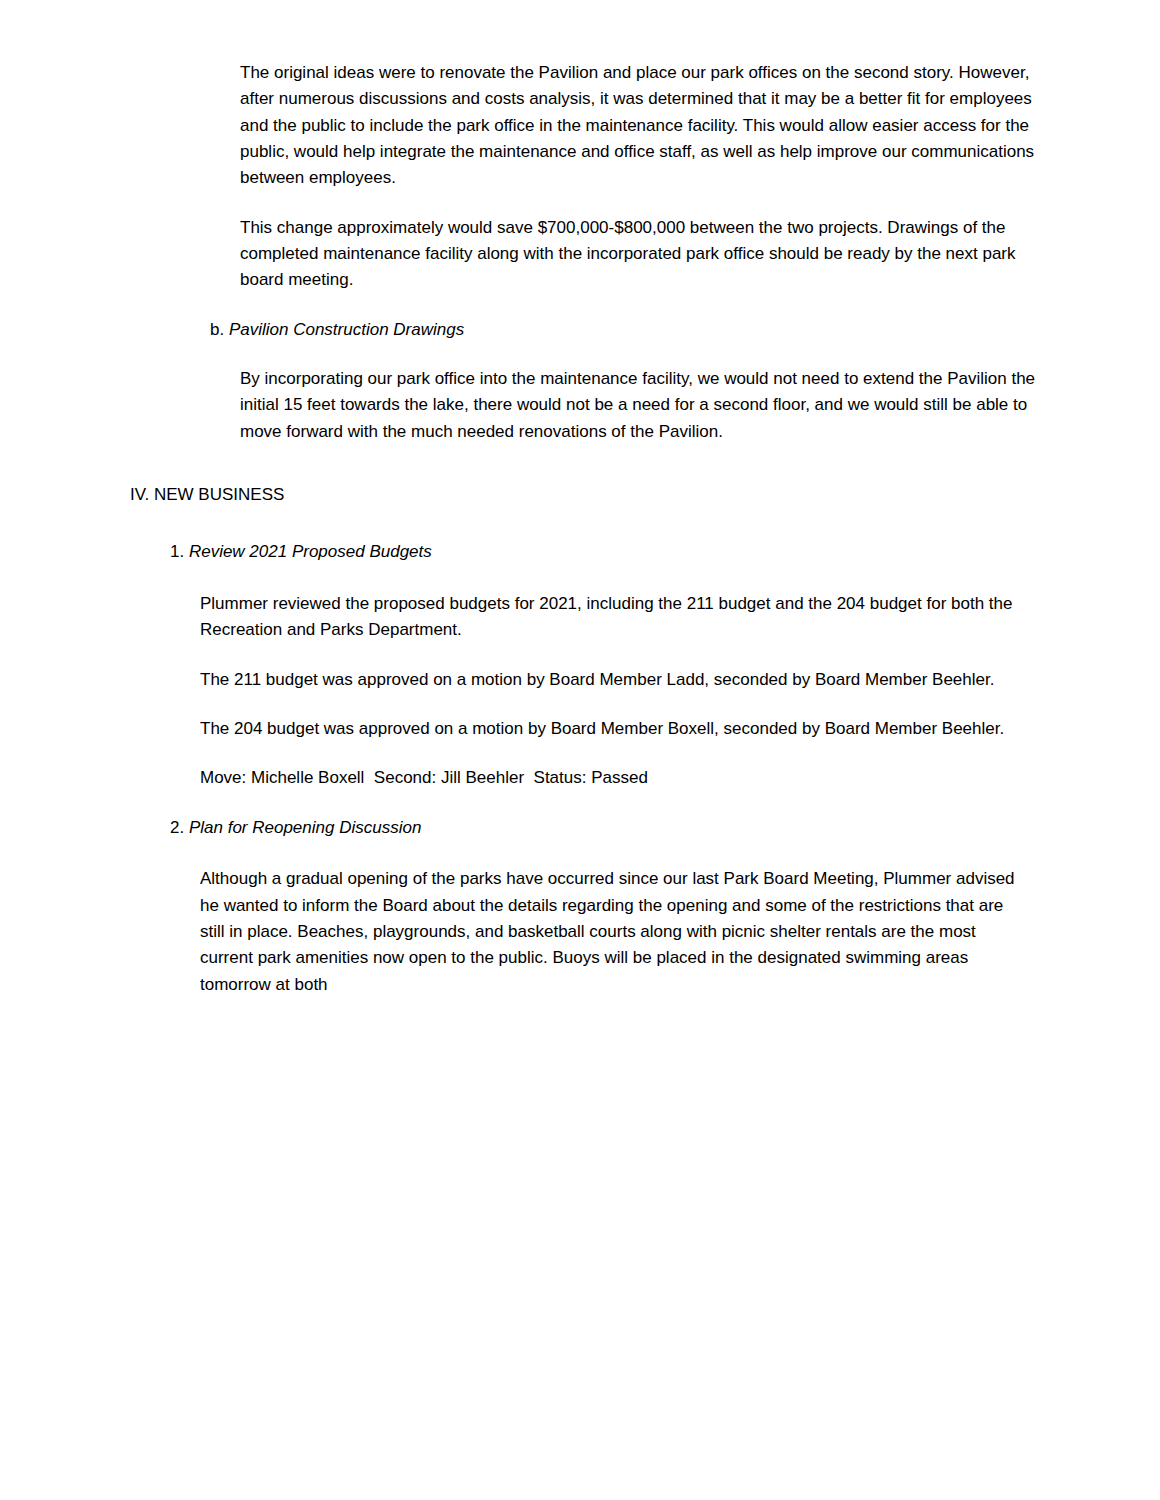The original ideas were to renovate the Pavilion and place our park offices on the second story. However, after numerous discussions and costs analysis, it was determined that it may be a better fit for employees and the public to include the park office in the maintenance facility. This would allow easier access for the public, would help integrate the maintenance and office staff, as well as help improve our communications between employees.
This change approximately would save $700,000-$800,000 between the two projects. Drawings of the completed maintenance facility along with the incorporated park office should be ready by the next park board meeting.
b. Pavilion Construction Drawings
By incorporating our park office into the maintenance facility, we would not need to extend the Pavilion the initial 15 feet towards the lake, there would not be a need for a second floor, and we would still be able to move forward with the much needed renovations of the Pavilion.
IV. NEW BUSINESS
1. Review 2021 Proposed Budgets
Plummer reviewed the proposed budgets for 2021, including the 211 budget and the 204 budget for both the Recreation and Parks Department.
The 211 budget was approved on a motion by Board Member Ladd, seconded by Board Member Beehler.
The 204 budget was approved on a motion by Board Member Boxell, seconded by Board Member Beehler.
Move: Michelle Boxell Second: Jill Beehler Status: Passed
2. Plan for Reopening Discussion
Although a gradual opening of the parks have occurred since our last Park Board Meeting, Plummer advised he wanted to inform the Board about the details regarding the opening and some of the restrictions that are still in place. Beaches, playgrounds, and basketball courts along with picnic shelter rentals are the most current park amenities now open to the public. Buoys will be placed in the designated swimming areas tomorrow at both